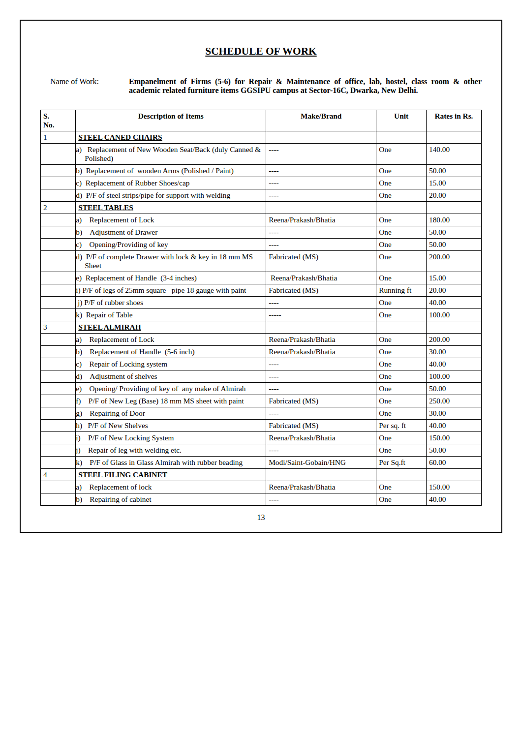SCHEDULE OF WORK
Name of Work:
Empanelment of Firms (5-6) for Repair & Maintenance of office, lab, hostel, class room & other academic related furniture items GGSIPU campus at Sector-16C, Dwarka, New Delhi.
| S. No. | Description of Items | Make/Brand | Unit | Rates in Rs. |
| --- | --- | --- | --- | --- |
| 1 | STEEL CANED CHAIRS | | | |
| | a) Replacement of New Wooden Seat/Back (duly Canned & Polished) | ---- | One | 140.00 |
| | b) Replacement of wooden Arms (Polished / Paint) | ---- | One | 50.00 |
| | c) Replacement of Rubber Shoes/cap | ---- | One | 15.00 |
| | d) P/F of steel strips/pipe for support with welding | ---- | One | 20.00 |
| 2 | STEEL TABLES | | | |
| | a) Replacement of Lock | Reena/Prakash/Bhatia | One | 180.00 |
| | b) Adjustment of Drawer | ---- | One | 50.00 |
| | c) Opening/Providing of key | ---- | One | 50.00 |
| | d) P/F of complete Drawer with lock & key in 18 mm MS Sheet | Fabricated (MS) | One | 200.00 |
| | e) Replacement of Handle (3-4 inches) | Reena/Prakash/Bhatia | One | 15.00 |
| | i) P/F of legs of 25mm square pipe 18 gauge with paint | Fabricated (MS) | Running ft | 20.00 |
| | j) P/F of rubber shoes | ---- | One | 40.00 |
| | k) Repair of Table | ----- | One | 100.00 |
| 3 | STEEL ALMIRAH | | | |
| | a) Replacement of Lock | Reena/Prakash/Bhatia | One | 200.00 |
| | b) Replacement of Handle (5-6 inch) | Reena/Prakash/Bhatia | One | 30.00 |
| | c) Repair of Locking system | ---- | One | 40.00 |
| | d) Adjustment of shelves | ---- | One | 100.00 |
| | e) Opening/ Providing of key of any make of Almirah | ---- | One | 50.00 |
| | f) P/F of New Leg (Base) 18 mm MS sheet with paint | Fabricated (MS) | One | 250.00 |
| | g) Repairing of Door | ---- | One | 30.00 |
| | h) P/F of New Shelves | Fabricated (MS) | Per sq. ft | 40.00 |
| | i) P/F of New Locking System | Reena/Prakash/Bhatia | One | 150.00 |
| | j) Repair of leg with welding etc. | ---- | One | 50.00 |
| | k) P/F of Glass in Glass Almirah with rubber beading | Modi/Saint-Gobain/HNG | Per Sq.ft | 60.00 |
| 4 | STEEL FILING CABINET | | | |
| | a) Replacement of lock | Reena/Prakash/Bhatia | One | 150.00 |
| | b) Repairing of cabinet | ---- | One | 40.00 |
13